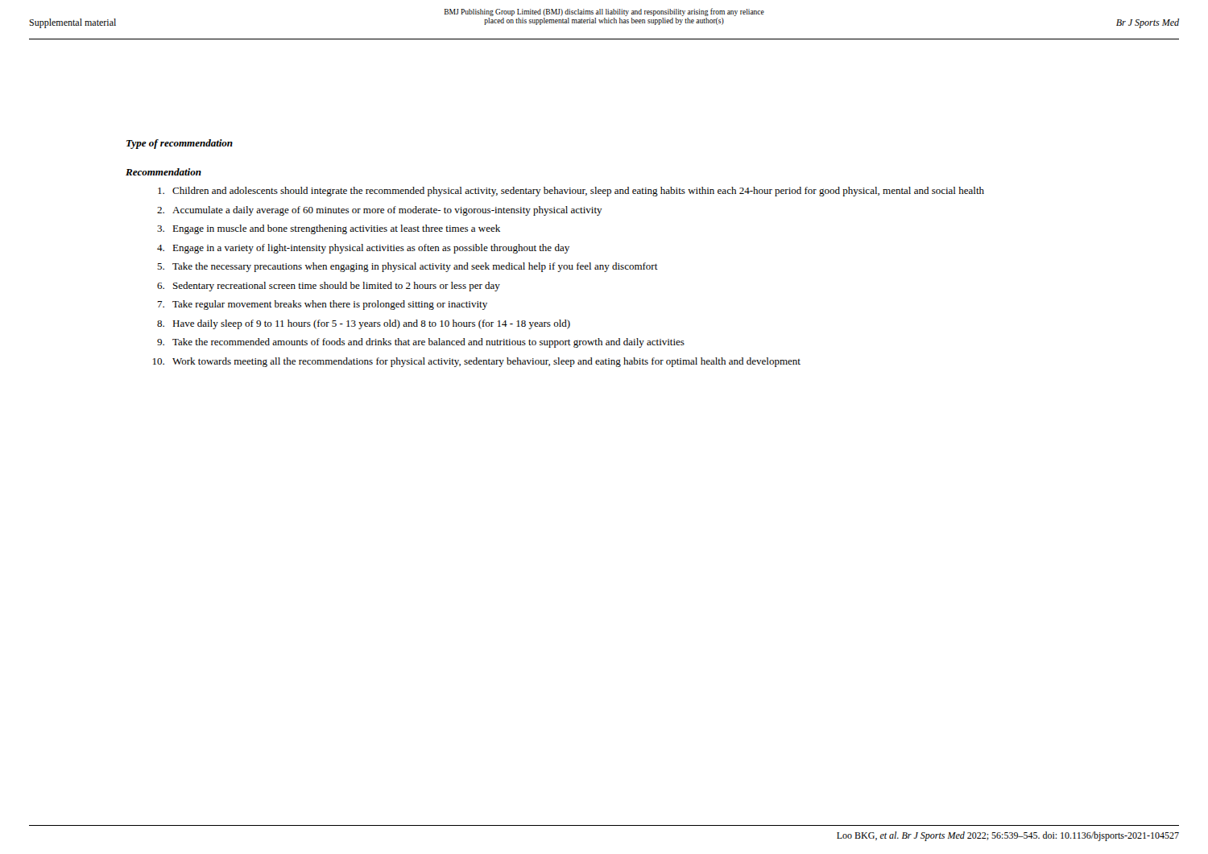Supplemental material
BMJ Publishing Group Limited (BMJ) disclaims all liability and responsibility arising from any reliance
placed on this supplemental material which has been supplied by the author(s)
Br J Sports Med
Type of recommendation
Recommendation
Children and adolescents should integrate the recommended physical activity, sedentary behaviour, sleep and eating habits within each 24-hour period for good physical, mental and social health
Accumulate a daily average of 60 minutes or more of moderate- to vigorous-intensity physical activity
Engage in muscle and bone strengthening activities at least three times a week
Engage in a variety of light-intensity physical activities as often as possible throughout the day
Take the necessary precautions when engaging in physical activity and seek medical help if you feel any discomfort
Sedentary recreational screen time should be limited to 2 hours or less per day
Take regular movement breaks when there is prolonged sitting or inactivity
Have daily sleep of 9 to 11 hours (for 5 - 13 years old) and 8 to 10 hours (for 14 - 18 years old)
Take the recommended amounts of foods and drinks that are balanced and nutritious to support growth and daily activities
Work towards meeting all the recommendations for physical activity, sedentary behaviour, sleep and eating habits for optimal health and development
Loo BKG, et al. Br J Sports Med 2022; 56:539–545. doi: 10.1136/bjsports-2021-104527